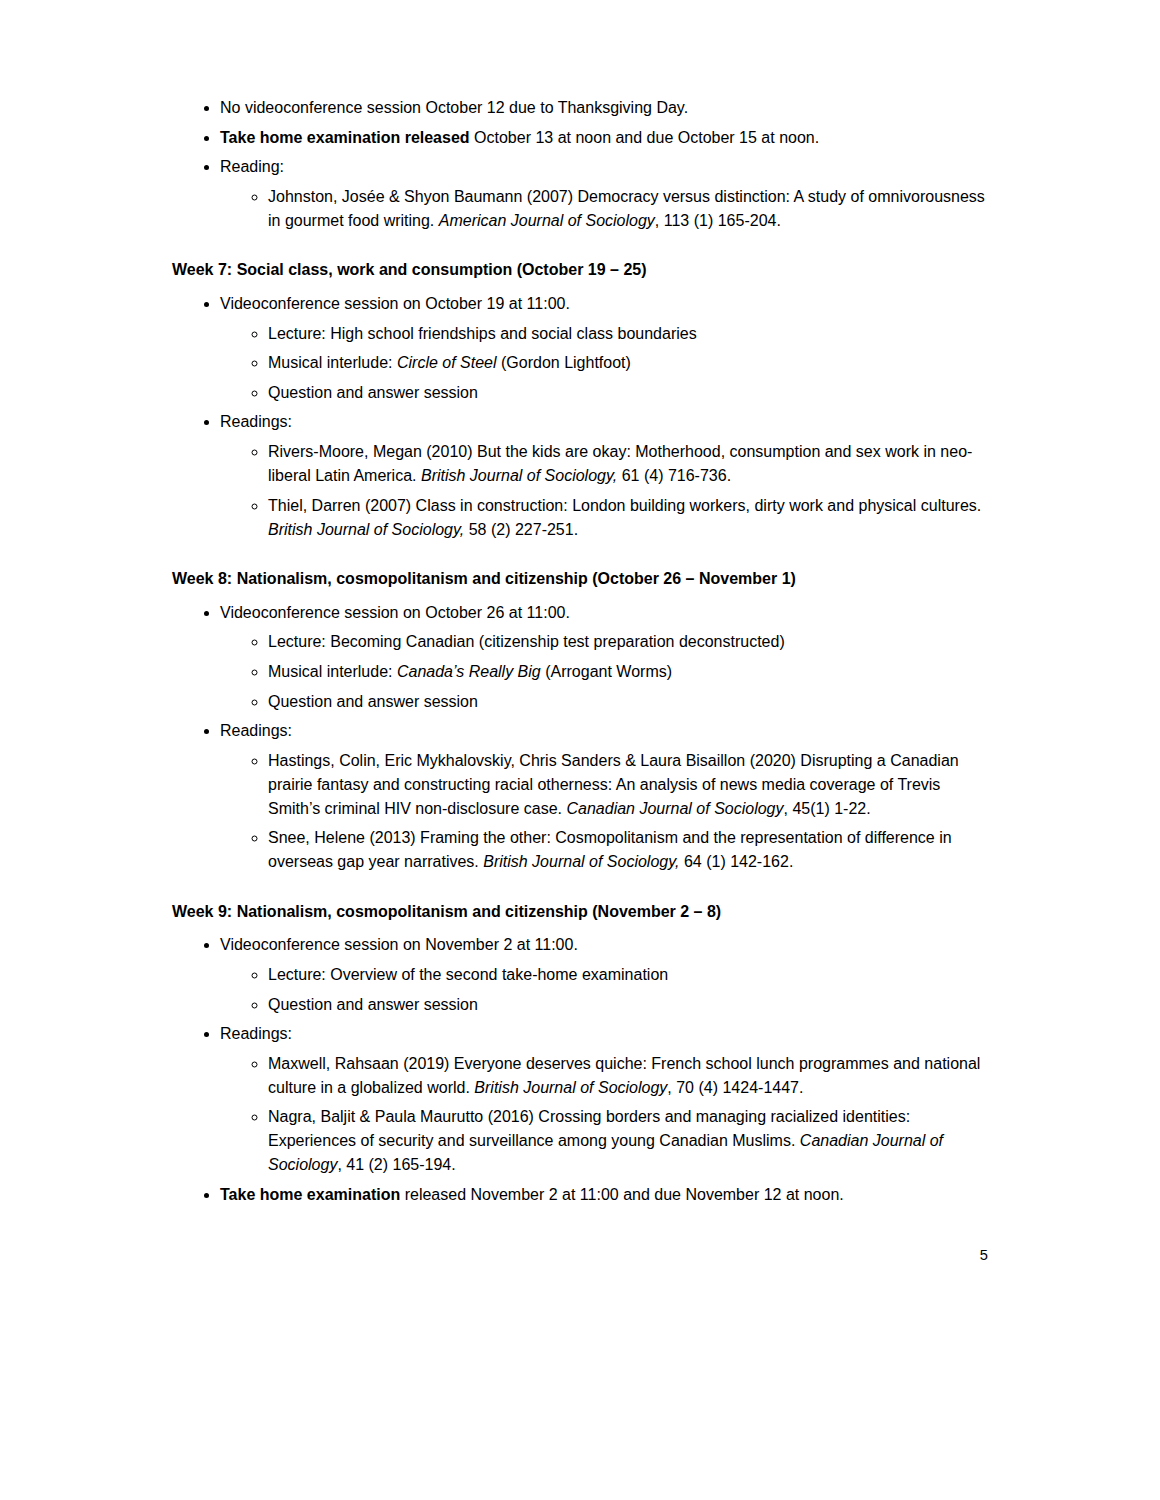No videoconference session October 12 due to Thanksgiving Day.
Take home examination released October 13 at noon and due October 15 at noon.
Reading:
Johnston, Josée & Shyon Baumann (2007) Democracy versus distinction: A study of omnivorousness in gourmet food writing. American Journal of Sociology, 113 (1) 165-204.
Week 7: Social class, work and consumption (October 19 – 25)
Videoconference session on October 19 at 11:00.
Lecture: High school friendships and social class boundaries
Musical interlude: Circle of Steel (Gordon Lightfoot)
Question and answer session
Readings:
Rivers-Moore, Megan (2010) But the kids are okay: Motherhood, consumption and sex work in neo-liberal Latin America. British Journal of Sociology, 61 (4) 716-736.
Thiel, Darren (2007) Class in construction: London building workers, dirty work and physical cultures. British Journal of Sociology, 58 (2) 227-251.
Week 8: Nationalism, cosmopolitanism and citizenship (October 26 – November 1)
Videoconference session on October 26 at 11:00.
Lecture: Becoming Canadian (citizenship test preparation deconstructed)
Musical interlude: Canada’s Really Big (Arrogant Worms)
Question and answer session
Readings:
Hastings, Colin, Eric Mykhalovskiy, Chris Sanders & Laura Bisaillon (2020) Disrupting a Canadian prairie fantasy and constructing racial otherness: An analysis of news media coverage of Trevis Smith’s criminal HIV non-disclosure case. Canadian Journal of Sociology, 45(1) 1-22.
Snee, Helene (2013) Framing the other: Cosmopolitanism and the representation of difference in overseas gap year narratives. British Journal of Sociology, 64 (1) 142-162.
Week 9: Nationalism, cosmopolitanism and citizenship (November 2 – 8)
Videoconference session on November 2 at 11:00.
Lecture: Overview of the second take-home examination
Question and answer session
Readings:
Maxwell, Rahsaan (2019) Everyone deserves quiche: French school lunch programmes and national culture in a globalized world. British Journal of Sociology, 70 (4) 1424-1447.
Nagra, Baljit & Paula Maurutto (2016) Crossing borders and managing racialized identities: Experiences of security and surveillance among young Canadian Muslims. Canadian Journal of Sociology, 41 (2) 165-194.
Take home examination released November 2 at 11:00 and due November 12 at noon.
5